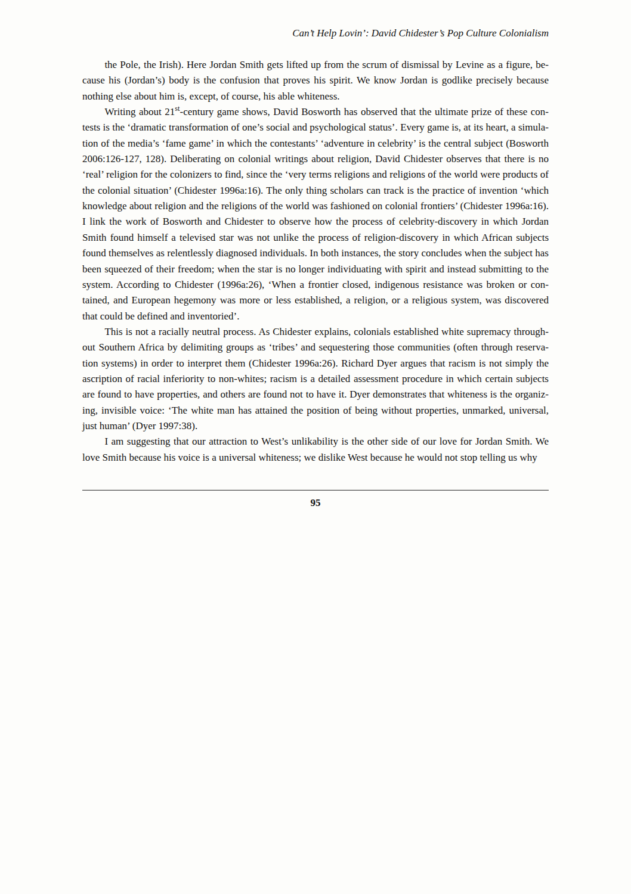Can’t Help Lovin’: David Chidester’s Pop Culture Colonialism
the Pole, the Irish). Here Jordan Smith gets lifted up from the scrum of dismissal by Levine as a figure, because his (Jordan’s) body is the confusion that proves his spirit. We know Jordan is godlike precisely because nothing else about him is, except, of course, his able whiteness.
Writing about 21st-century game shows, David Bosworth has observed that the ultimate prize of these contests is the ‘dramatic transformation of one’s social and psychological status’. Every game is, at its heart, a simulation of the media’s ‘fame game’ in which the contestants’ ‘adventure in celebrity’ is the central subject (Bosworth 2006:126-127, 128). Deliberating on colonial writings about religion, David Chidester observes that there is no ‘real’ religion for the colonizers to find, since the ‘very terms religions and religions of the world were products of the colonial situation’ (Chidester 1996a:16). The only thing scholars can track is the practice of invention ‘which knowledge about religion and the religions of the world was fashioned on colonial frontiers’ (Chidester 1996a:16). I link the work of Bosworth and Chidester to observe how the process of celebrity-discovery in which Jordan Smith found himself a televised star was not unlike the process of religion-discovery in which African subjects found themselves as relentlessly diagnosed individuals. In both instances, the story concludes when the subject has been squeezed of their freedom; when the star is no longer individuating with spirit and instead submitting to the system. According to Chidester (1996a:26), ‘When a frontier closed, indigenous resistance was broken or contained, and European hegemony was more or less established, a religion, or a religious system, was discovered that could be defined and inventoried’.
This is not a racially neutral process. As Chidester explains, colonials established white supremacy throughout Southern Africa by delimiting groups as ‘tribes’ and sequestering those communities (often through reservation systems) in order to interpret them (Chidester 1996a:26). Richard Dyer argues that racism is not simply the ascription of racial inferiority to non-whites; racism is a detailed assessment procedure in which certain subjects are found to have properties, and others are found not to have it. Dyer demonstrates that whiteness is the organizing, invisible voice: ‘The white man has attained the position of being without properties, unmarked, universal, just human’ (Dyer 1997:38).
I am suggesting that our attraction to West’s unlikability is the other side of our love for Jordan Smith. We love Smith because his voice is a universal whiteness; we dislike West because he would not stop telling us why
95